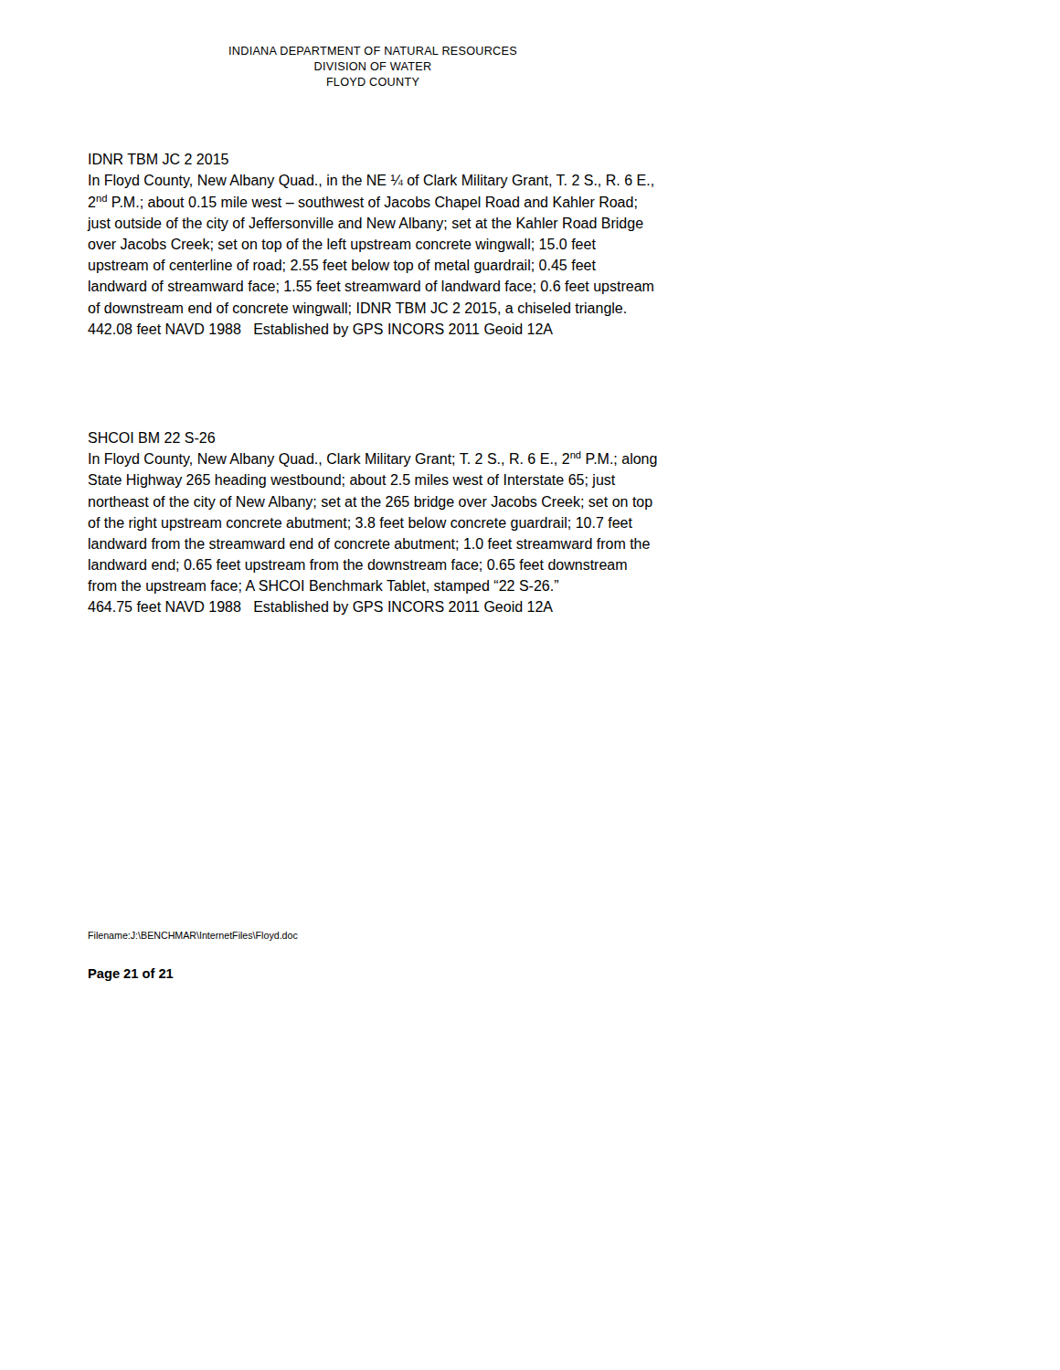INDIANA DEPARTMENT OF NATURAL RESOURCES
DIVISION OF WATER
FLOYD COUNTY
IDNR TBM JC 2 2015
In Floyd County, New Albany Quad., in the NE ¼ of Clark Military Grant, T. 2 S., R. 6 E., 2nd P.M.; about 0.15 mile west – southwest of Jacobs Chapel Road and Kahler Road; just outside of the city of Jeffersonville and New Albany; set at the Kahler Road Bridge over Jacobs Creek; set on top of the left upstream concrete wingwall; 15.0 feet upstream of centerline of road; 2.55 feet below top of metal guardrail; 0.45 feet landward of streamward face; 1.55 feet streamward of landward face; 0.6 feet upstream of downstream end of concrete wingwall; IDNR TBM JC 2 2015, a chiseled triangle.
442.08 feet NAVD 1988 Established by GPS INCORS 2011 Geoid 12A
SHCOI BM 22 S-26
In Floyd County, New Albany Quad., Clark Military Grant; T. 2 S., R. 6 E., 2nd P.M.; along State Highway 265 heading westbound; about 2.5 miles west of Interstate 65; just northeast of the city of New Albany; set at the 265 bridge over Jacobs Creek; set on top of the right upstream concrete abutment; 3.8 feet below concrete guardrail; 10.7 feet landward from the streamward end of concrete abutment; 1.0 feet streamward from the landward end; 0.65 feet upstream from the downstream face; 0.65 feet downstream from the upstream face; A SHCOI Benchmark Tablet, stamped “22 S-26.”
464.75 feet NAVD 1988 Established by GPS INCORS 2011 Geoid 12A
Filename:J:\BENCHMAR\InternetFiles\Floyd.doc
Page 21 of 21